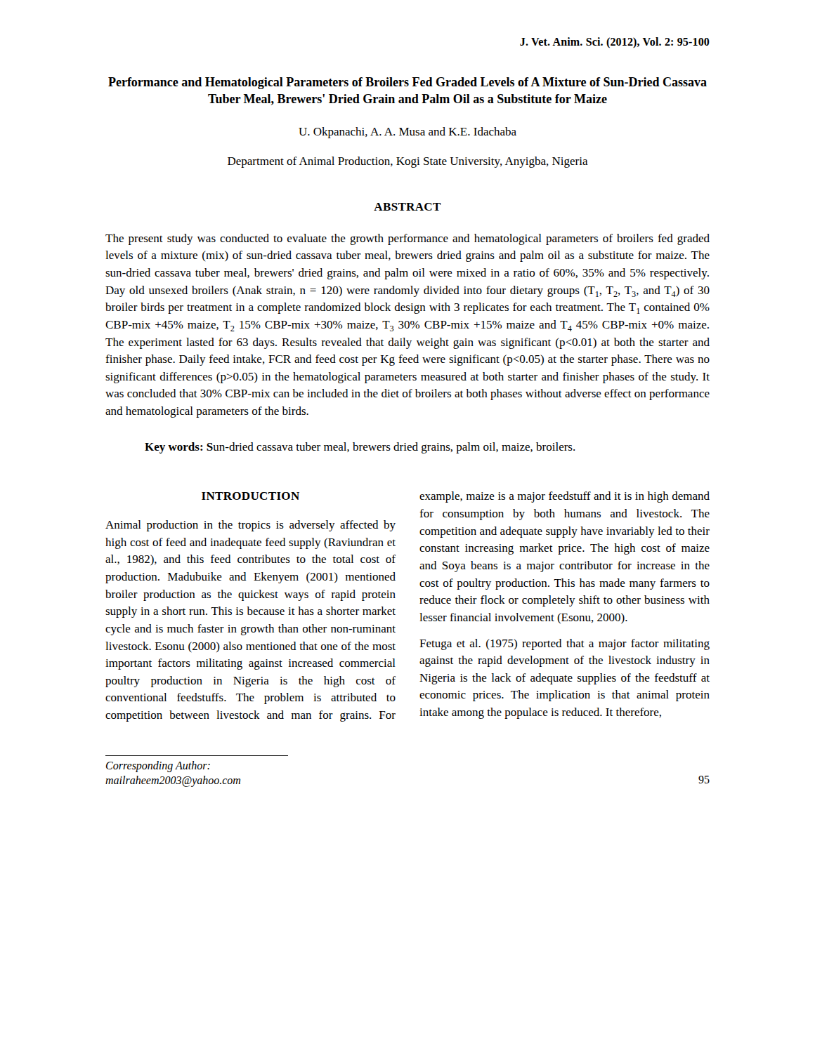J. Vet. Anim. Sci. (2012), Vol. 2: 95-100
Performance and Hematological Parameters of Broilers Fed Graded Levels of A Mixture of Sun-Dried Cassava Tuber Meal, Brewers' Dried Grain and Palm Oil as a Substitute for Maize
U. Okpanachi, A. A. Musa and K.E. Idachaba
Department of Animal Production, Kogi State University, Anyigba, Nigeria
ABSTRACT
The present study was conducted to evaluate the growth performance and hematological parameters of broilers fed graded levels of a mixture (mix) of sun-dried cassava tuber meal, brewers dried grains and palm oil as a substitute for maize. The sun-dried cassava tuber meal, brewers' dried grains, and palm oil were mixed in a ratio of 60%, 35% and 5% respectively. Day old unsexed broilers (Anak strain, n = 120) were randomly divided into four dietary groups (T1, T2, T3, and T4) of 30 broiler birds per treatment in a complete randomized block design with 3 replicates for each treatment. The T1 contained 0% CBP-mix +45% maize, T2 15% CBP-mix +30% maize, T3 30% CBP-mix +15% maize and T4 45% CBP-mix +0% maize. The experiment lasted for 63 days. Results revealed that daily weight gain was significant (p<0.01) at both the starter and finisher phase. Daily feed intake, FCR and feed cost per Kg feed were significant (p<0.05) at the starter phase. There was no significant differences (p>0.05) in the hematological parameters measured at both starter and finisher phases of the study. It was concluded that 30% CBP-mix can be included in the diet of broilers at both phases without adverse effect on performance and hematological parameters of the birds.
Key words: Sun-dried cassava tuber meal, brewers dried grains, palm oil, maize, broilers.
INTRODUCTION
Animal production in the tropics is adversely affected by high cost of feed and inadequate feed supply (Raviundran et al., 1982), and this feed contributes to the total cost of production. Madubuike and Ekenyem (2001) mentioned broiler production as the quickest ways of rapid protein supply in a short run. This is because it has a shorter market cycle and is much faster in growth than other non-ruminant livestock. Esonu (2000) also mentioned that one of the most important factors militating against increased commercial poultry production in Nigeria is the high cost of conventional feedstuffs. The problem is attributed to competition between livestock and man for grains. For example, maize is a major feedstuff and it is in high demand for consumption by both humans and livestock. The competition and adequate supply have invariably led to their constant increasing market price. The high cost of maize and Soya beans is a major contributor for increase in the cost of poultry production. This has made many farmers to reduce their flock or completely shift to other business with lesser financial involvement (Esonu, 2000).
Fetuga et al. (1975) reported that a major factor militating against the rapid development of the livestock industry in Nigeria is the lack of adequate supplies of the feedstuff at economic prices. The implication is that animal protein intake among the populace is reduced. It therefore,
Corresponding Author:
mailraheem2003@yahoo.com
95